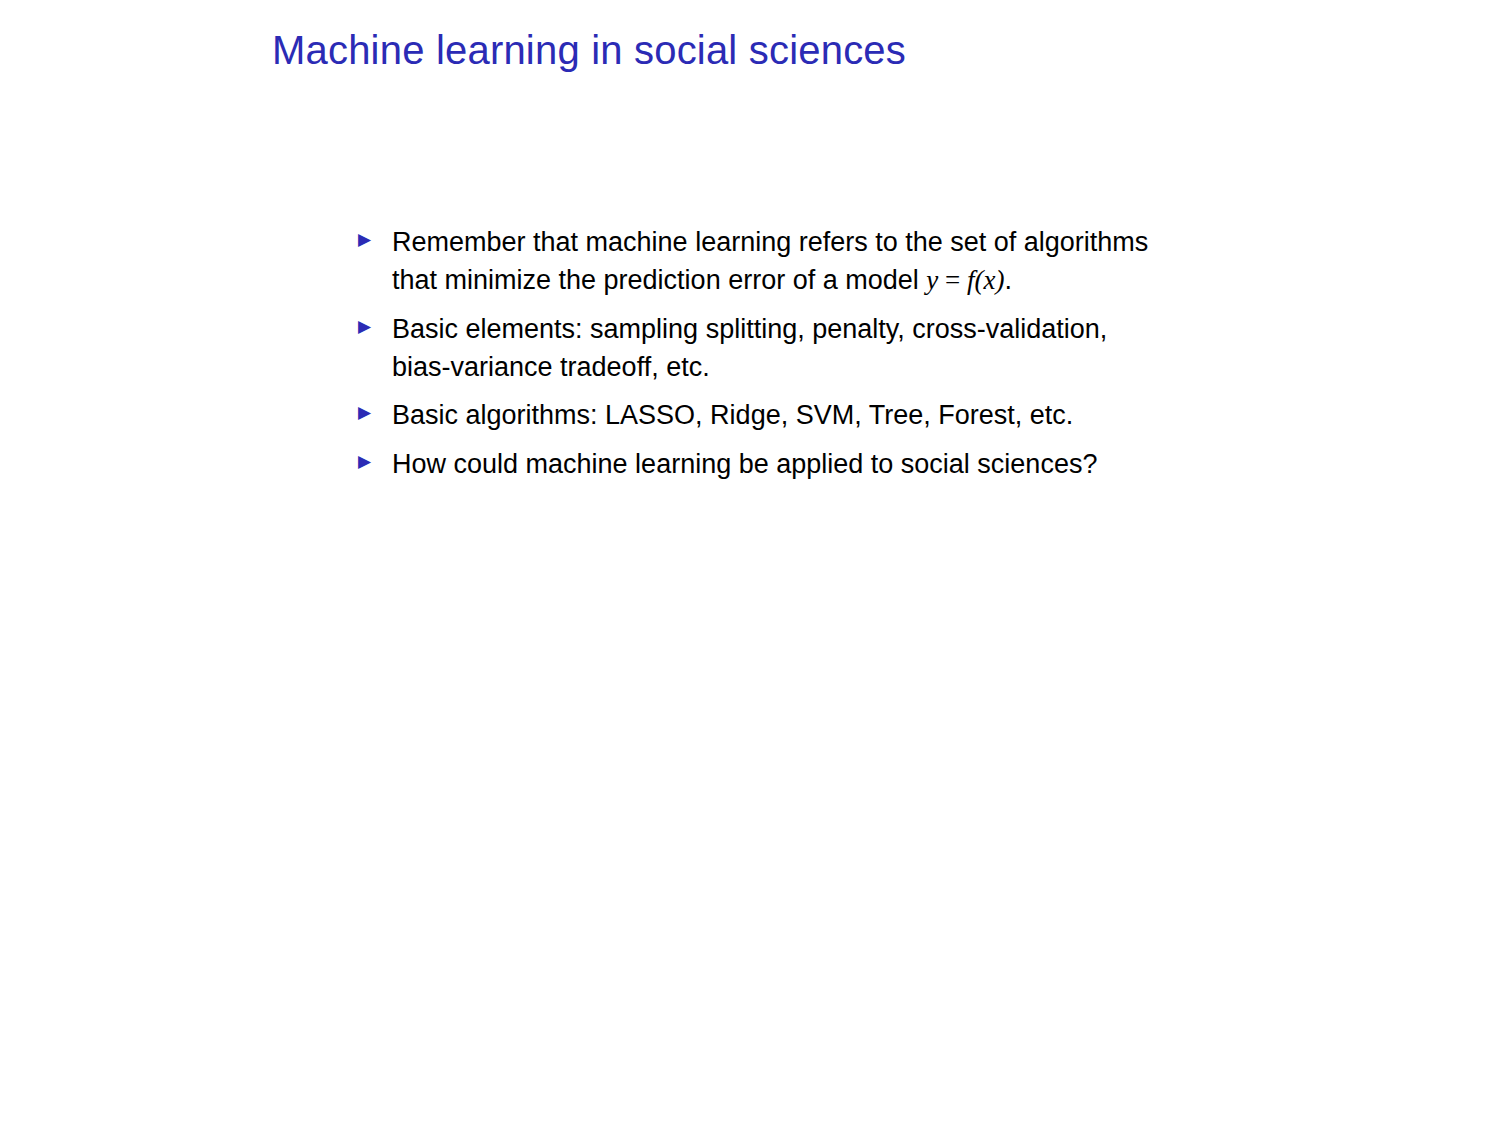Machine learning in social sciences
Remember that machine learning refers to the set of algorithms that minimize the prediction error of a model y = f(x).
Basic elements: sampling splitting, penalty, cross-validation, bias-variance tradeoff, etc.
Basic algorithms: LASSO, Ridge, SVM, Tree, Forest, etc.
How could machine learning be applied to social sciences?